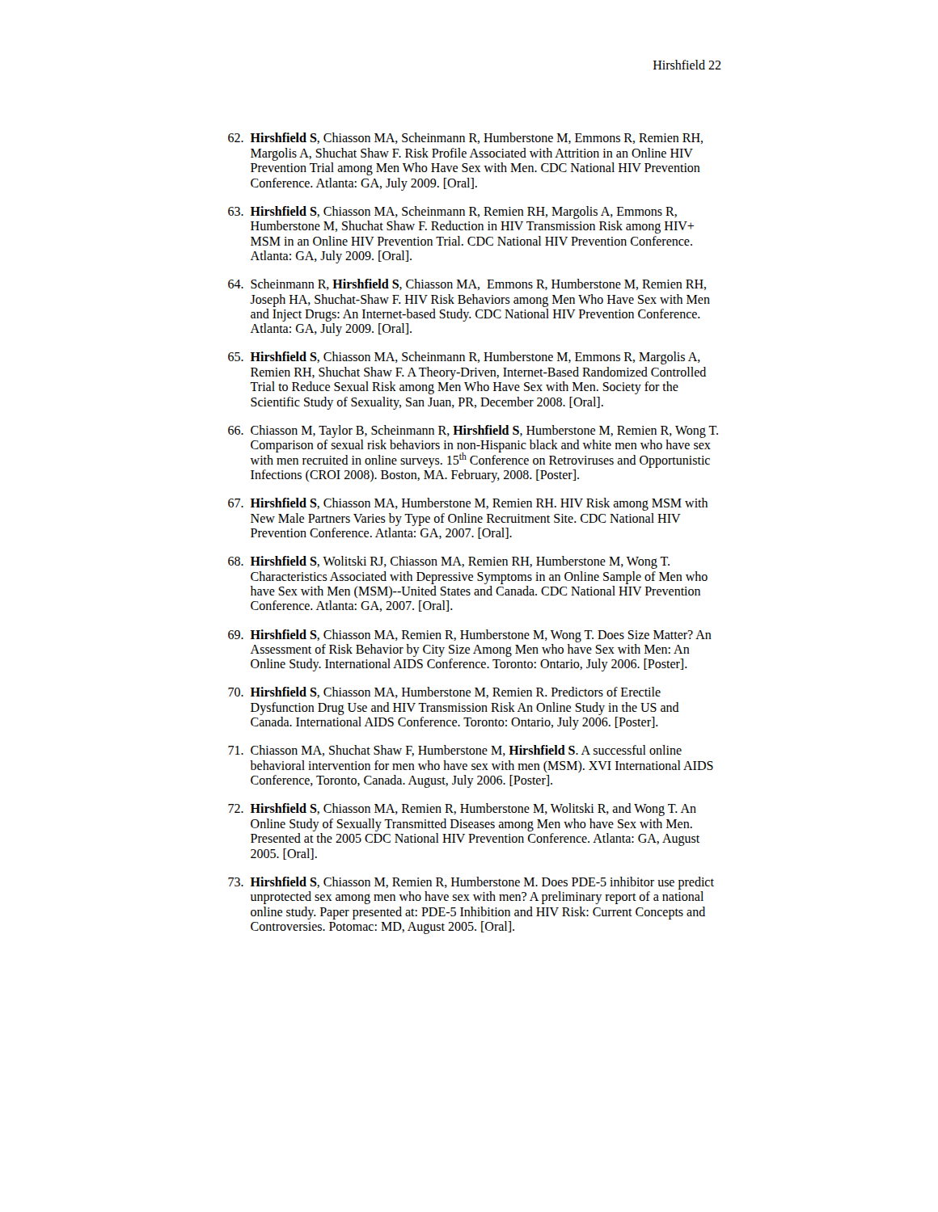Hirshfield 22
62. Hirshfield S, Chiasson MA, Scheinmann R, Humberstone M, Emmons R, Remien RH, Margolis A, Shuchat Shaw F. Risk Profile Associated with Attrition in an Online HIV Prevention Trial among Men Who Have Sex with Men. CDC National HIV Prevention Conference. Atlanta: GA, July 2009. [Oral].
63. Hirshfield S, Chiasson MA, Scheinmann R, Remien RH, Margolis A, Emmons R, Humberstone M, Shuchat Shaw F. Reduction in HIV Transmission Risk among HIV+ MSM in an Online HIV Prevention Trial. CDC National HIV Prevention Conference. Atlanta: GA, July 2009. [Oral].
64. Scheinmann R, Hirshfield S, Chiasson MA, Emmons R, Humberstone M, Remien RH, Joseph HA, Shuchat-Shaw F. HIV Risk Behaviors among Men Who Have Sex with Men and Inject Drugs: An Internet-based Study. CDC National HIV Prevention Conference. Atlanta: GA, July 2009. [Oral].
65. Hirshfield S, Chiasson MA, Scheinmann R, Humberstone M, Emmons R, Margolis A, Remien RH, Shuchat Shaw F. A Theory-Driven, Internet-Based Randomized Controlled Trial to Reduce Sexual Risk among Men Who Have Sex with Men. Society for the Scientific Study of Sexuality, San Juan, PR, December 2008. [Oral].
66. Chiasson M, Taylor B, Scheinmann R, Hirshfield S, Humberstone M, Remien R, Wong T. Comparison of sexual risk behaviors in non-Hispanic black and white men who have sex with men recruited in online surveys. 15th Conference on Retroviruses and Opportunistic Infections (CROI 2008). Boston, MA. February, 2008. [Poster].
67. Hirshfield S, Chiasson MA, Humberstone M, Remien RH. HIV Risk among MSM with New Male Partners Varies by Type of Online Recruitment Site. CDC National HIV Prevention Conference. Atlanta: GA, 2007. [Oral].
68. Hirshfield S, Wolitski RJ, Chiasson MA, Remien RH, Humberstone M, Wong T. Characteristics Associated with Depressive Symptoms in an Online Sample of Men who have Sex with Men (MSM)--United States and Canada. CDC National HIV Prevention Conference. Atlanta: GA, 2007. [Oral].
69. Hirshfield S, Chiasson MA, Remien R, Humberstone M, Wong T. Does Size Matter? An Assessment of Risk Behavior by City Size Among Men who have Sex with Men: An Online Study. International AIDS Conference. Toronto: Ontario, July 2006. [Poster].
70. Hirshfield S, Chiasson MA, Humberstone M, Remien R. Predictors of Erectile Dysfunction Drug Use and HIV Transmission Risk An Online Study in the US and Canada. International AIDS Conference. Toronto: Ontario, July 2006. [Poster].
71. Chiasson MA, Shuchat Shaw F, Humberstone M, Hirshfield S. A successful online behavioral intervention for men who have sex with men (MSM). XVI International AIDS Conference, Toronto, Canada. August, July 2006. [Poster].
72. Hirshfield S, Chiasson MA, Remien R, Humberstone M, Wolitski R, and Wong T. An Online Study of Sexually Transmitted Diseases among Men who have Sex with Men. Presented at the 2005 CDC National HIV Prevention Conference. Atlanta: GA, August 2005. [Oral].
73. Hirshfield S, Chiasson M, Remien R, Humberstone M. Does PDE-5 inhibitor use predict unprotected sex among men who have sex with men? A preliminary report of a national online study. Paper presented at: PDE-5 Inhibition and HIV Risk: Current Concepts and Controversies. Potomac: MD, August 2005. [Oral].